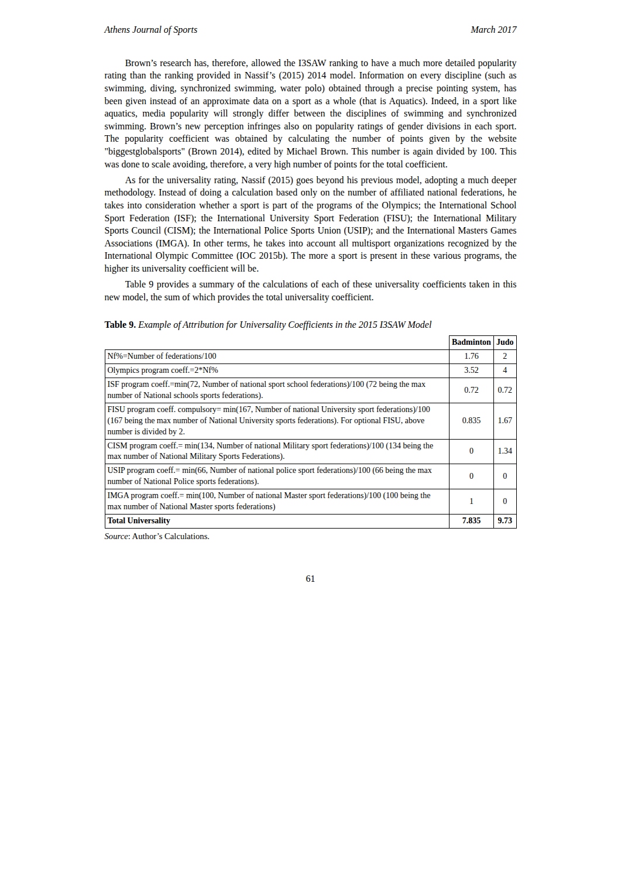Athens Journal of Sports March 2017
Brown’s research has, therefore, allowed the I3SAW ranking to have a much more detailed popularity rating than the ranking provided in Nassif’s (2015) 2014 model. Information on every discipline (such as swimming, diving, synchronized swimming, water polo) obtained through a precise pointing system, has been given instead of an approximate data on a sport as a whole (that is Aquatics). Indeed, in a sport like aquatics, media popularity will strongly differ between the disciplines of swimming and synchronized swimming. Brown’s new perception infringes also on popularity ratings of gender divisions in each sport. The popularity coefficient was obtained by calculating the number of points given by the website "biggestglobalsports" (Brown 2014), edited by Michael Brown. This number is again divided by 100. This was done to scale avoiding, therefore, a very high number of points for the total coefficient.
As for the universality rating, Nassif (2015) goes beyond his previous model, adopting a much deeper methodology. Instead of doing a calculation based only on the number of affiliated national federations, he takes into consideration whether a sport is part of the programs of the Olympics; the International School Sport Federation (ISF); the International University Sport Federation (FISU); the International Military Sports Council (CISM); the International Police Sports Union (USIP); and the International Masters Games Associations (IMGA). In other terms, he takes into account all multisport organizations recognized by the International Olympic Committee (IOC 2015b). The more a sport is present in these various programs, the higher its universality coefficient will be.
Table 9 provides a summary of the calculations of each of these universality coefficients taken in this new model, the sum of which provides the total universality coefficient.
Table 9. Example of Attribution for Universality Coefficients in the 2015 I3SAW Model
| | Badminton | Judo |
| --- | --- | --- |
| Nf%=Number of federations/100 | 1.76 | 2 |
| Olympics program coeff.=2*Nf% | 3.52 | 4 |
| ISF program coeff.=min(72, Number of national sport school federations)/100 (72 being the max number of National schools sports federations). | 0.72 | 0.72 |
| FISU program coeff. compulsory= min(167, Number of national University sport federations)/100 (167 being the max number of National University sports federations). For optional FISU, above number is divided by 2. | 0.835 | 1.67 |
| CISM program coeff.= min(134, Number of national Military sport federations)/100 (134 being the max number of National Military Sports Federations). | 0 | 1.34 |
| USIP program coeff.= min(66, Number of national police sport federations)/100 (66 being the max number of National Police sports federations). | 0 | 0 |
| IMGA program coeff.= min(100, Number of national Master sport federations)/100 (100 being the max number of National Master sports federations) | 1 | 0 |
| Total Universality | 7.835 | 9.73 |
Source: Author’s Calculations.
61